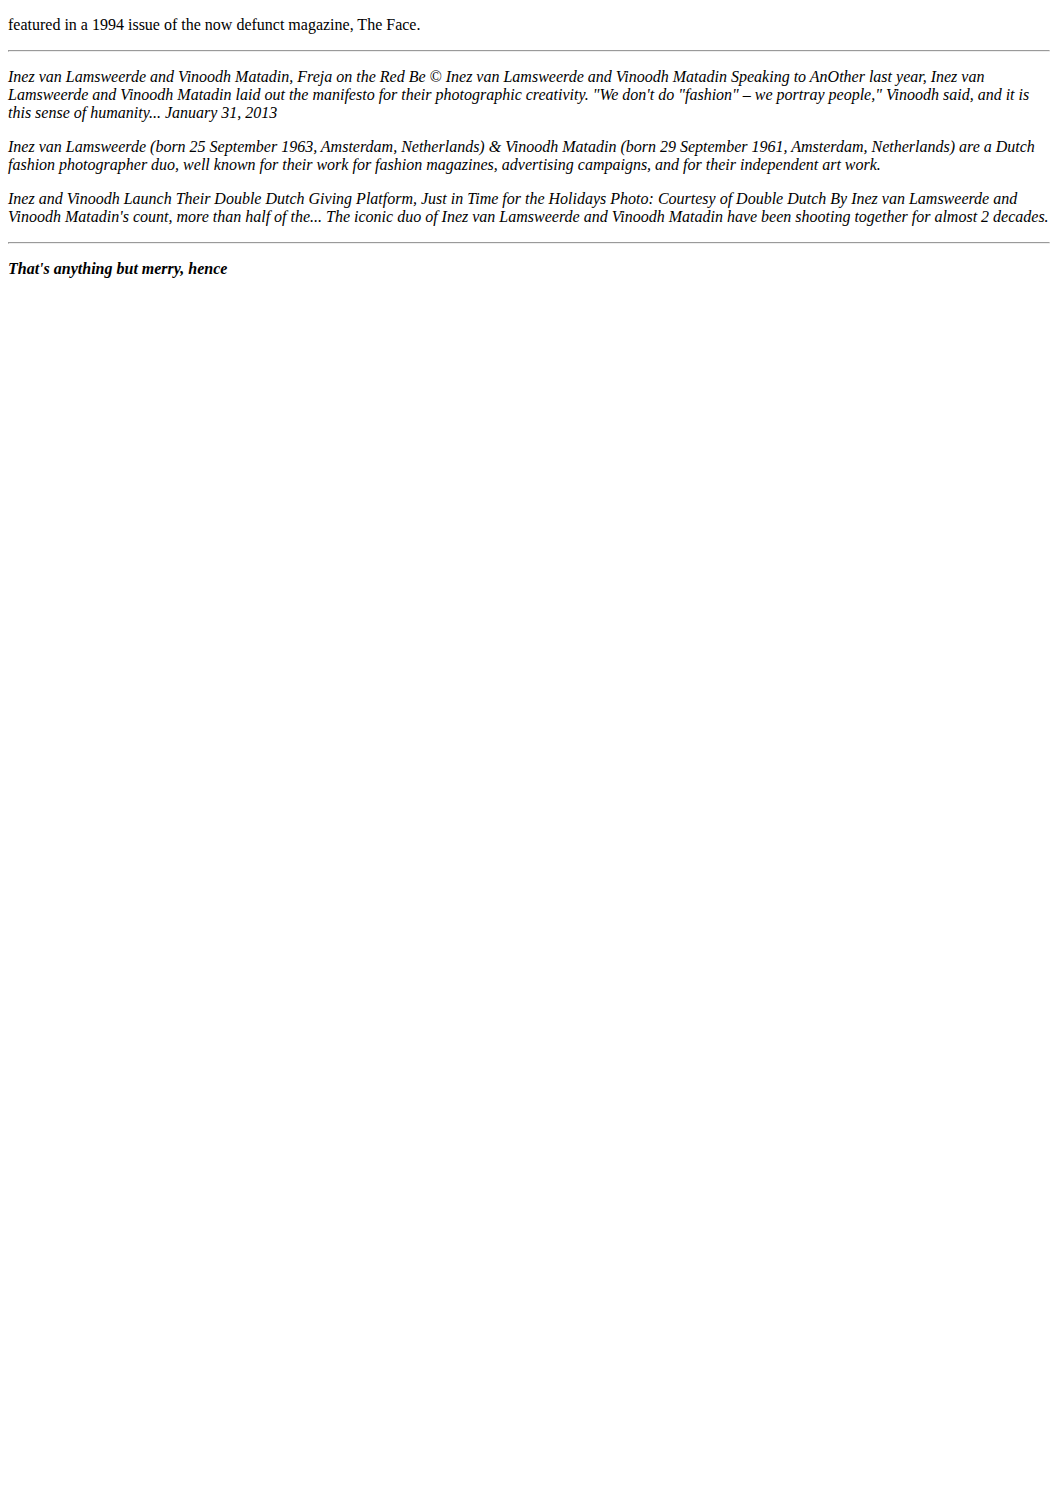featured in a 1994 issue of the now defunct magazine, The Face.
Inez van Lamsweerde and Vinoodh Matadin, Freja on the Red Be © Inez van Lamsweerde and Vinoodh Matadin Speaking to AnOther last year, Inez van Lamsweerde and Vinoodh Matadin laid out the manifesto for their photographic creativity. "We don't do "fashion" – we portray people," Vinoodh said, and it is this sense of humanity... January 31, 2013
Inez van Lamsweerde (born 25 September 1963, Amsterdam, Netherlands) & Vinoodh Matadin (born 29 September 1961, Amsterdam, Netherlands) are a Dutch fashion photographer duo, well known for their work for fashion magazines, advertising campaigns, and for their independent art work.
Inez and Vinoodh Launch Their Double Dutch Giving Platform, Just in Time for the Holidays Photo: Courtesy of Double Dutch By Inez van Lamsweerde and Vinoodh Matadin's count, more than half of the... The iconic duo of Inez van Lamsweerde and Vinoodh Matadin have been shooting together for almost 2 decades.
That's anything but merry, hence